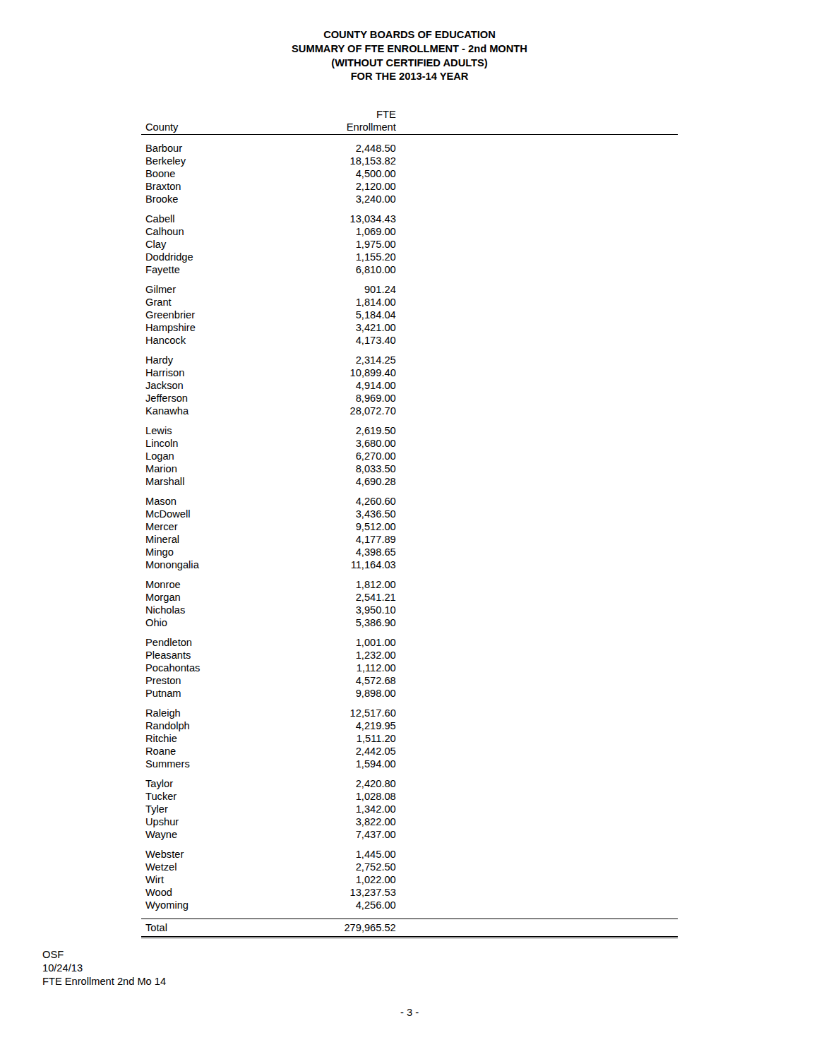COUNTY BOARDS OF EDUCATION
SUMMARY OF FTE ENROLLMENT - 2nd MONTH
(WITHOUT CERTIFIED ADULTS)
FOR THE 2013-14 YEAR
| | FTE | |
| --- | --- | --- |
| County | Enrollment | |
| Barbour | 2,448.50 | |
| Berkeley | 18,153.82 | |
| Boone | 4,500.00 | |
| Braxton | 2,120.00 | |
| Brooke | 3,240.00 | |
| Cabell | 13,034.43 | |
| Calhoun | 1,069.00 | |
| Clay | 1,975.00 | |
| Doddridge | 1,155.20 | |
| Fayette | 6,810.00 | |
| Gilmer | 901.24 | |
| Grant | 1,814.00 | |
| Greenbrier | 5,184.04 | |
| Hampshire | 3,421.00 | |
| Hancock | 4,173.40 | |
| Hardy | 2,314.25 | |
| Harrison | 10,899.40 | |
| Jackson | 4,914.00 | |
| Jefferson | 8,969.00 | |
| Kanawha | 28,072.70 | |
| Lewis | 2,619.50 | |
| Lincoln | 3,680.00 | |
| Logan | 6,270.00 | |
| Marion | 8,033.50 | |
| Marshall | 4,690.28 | |
| Mason | 4,260.60 | |
| McDowell | 3,436.50 | |
| Mercer | 9,512.00 | |
| Mineral | 4,177.89 | |
| Mingo | 4,398.65 | |
| Monongalia | 11,164.03 | |
| Monroe | 1,812.00 | |
| Morgan | 2,541.21 | |
| Nicholas | 3,950.10 | |
| Ohio | 5,386.90 | |
| Pendleton | 1,001.00 | |
| Pleasants | 1,232.00 | |
| Pocahontas | 1,112.00 | |
| Preston | 4,572.68 | |
| Putnam | 9,898.00 | |
| Raleigh | 12,517.60 | |
| Randolph | 4,219.95 | |
| Ritchie | 1,511.20 | |
| Roane | 2,442.05 | |
| Summers | 1,594.00 | |
| Taylor | 2,420.80 | |
| Tucker | 1,028.08 | |
| Tyler | 1,342.00 | |
| Upshur | 3,822.00 | |
| Wayne | 7,437.00 | |
| Webster | 1,445.00 | |
| Wetzel | 2,752.50 | |
| Wirt | 1,022.00 | |
| Wood | 13,237.53 | |
| Wyoming | 4,256.00 | |
| Total | 279,965.52 | |
OSF
10/24/13
FTE Enrollment 2nd Mo 14
- 3 -